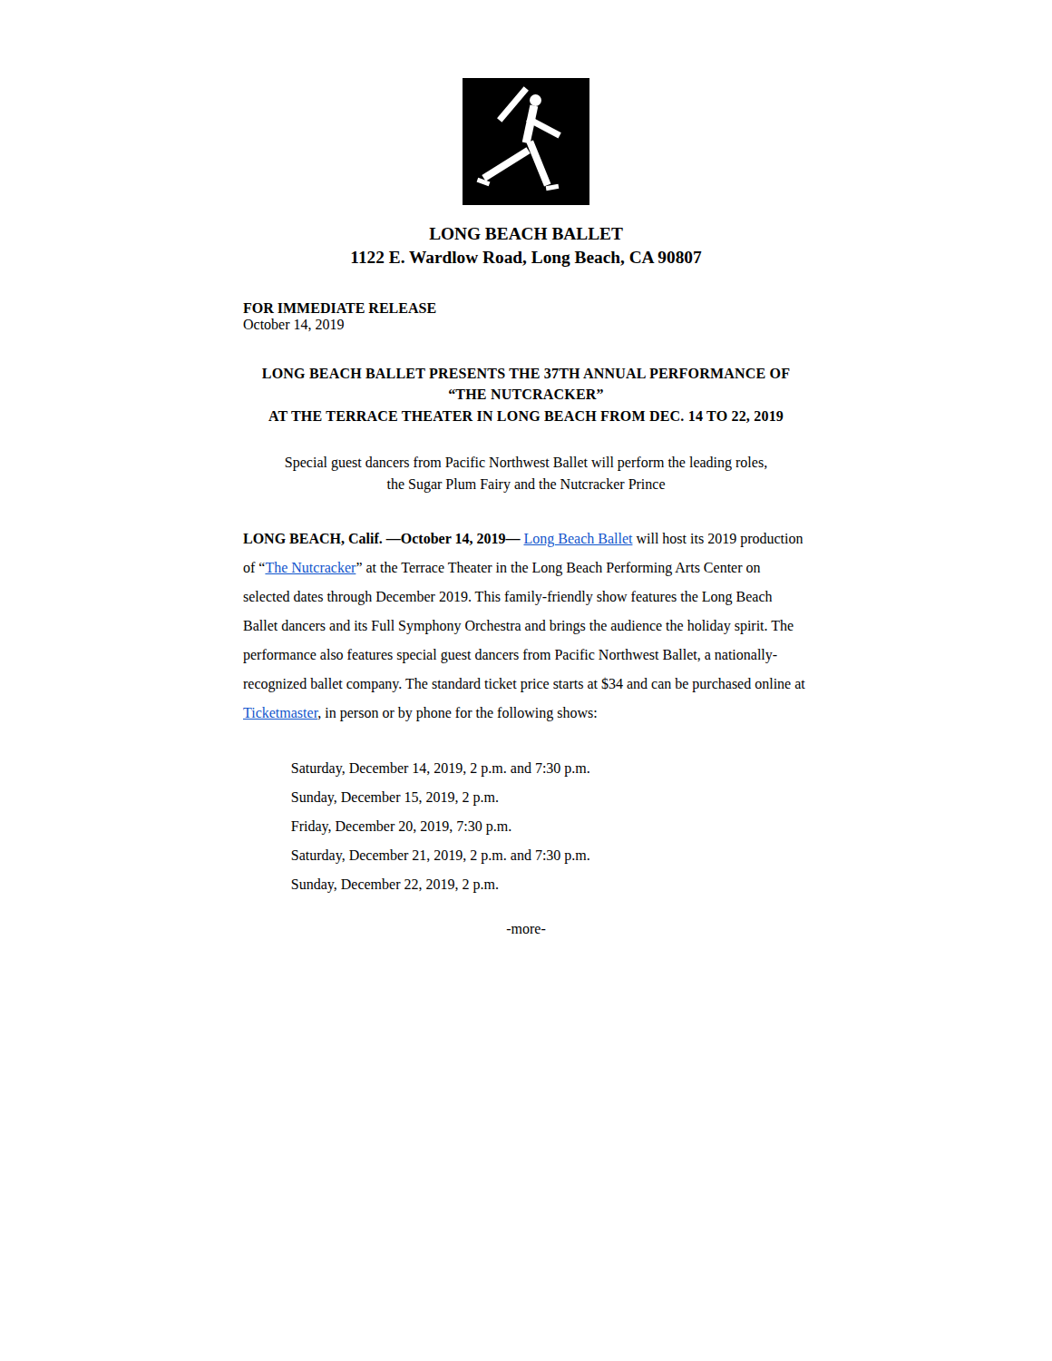LONG BEACH BALLET
1122 E. Wardlow Road, Long Beach, CA 90807
FOR IMMEDIATE RELEASE
October 14, 2019
Long Beach Ballet presents the 37th annual performance of
“The Nutcracker”
at the Terrace Theater in Long Beach from Dec. 14 to 22, 2019
Special guest dancers from Pacific Northwest Ballet will perform the leading roles,
the Sugar Plum Fairy and the Nutcracker Prince
LONG BEACH, Calif. —October 14, 2019— Long Beach Ballet will host its 2019 production of “The Nutcracker” at the Terrace Theater in the Long Beach Performing Arts Center on selected dates through December 2019. This family-friendly show features the Long Beach Ballet dancers and its Full Symphony Orchestra and brings the audience the holiday spirit. The performance also features special guest dancers from Pacific Northwest Ballet, a nationally-recognized ballet company. The standard ticket price starts at $34 and can be purchased online at Ticketmaster, in person or by phone for the following shows:
Saturday, December 14, 2019, 2 p.m. and 7:30 p.m.
Sunday, December 15, 2019, 2 p.m.
Friday, December 20, 2019, 7:30 p.m.
Saturday, December 21, 2019, 2 p.m. and 7:30 p.m.
Sunday, December 22, 2019, 2 p.m.
-more-